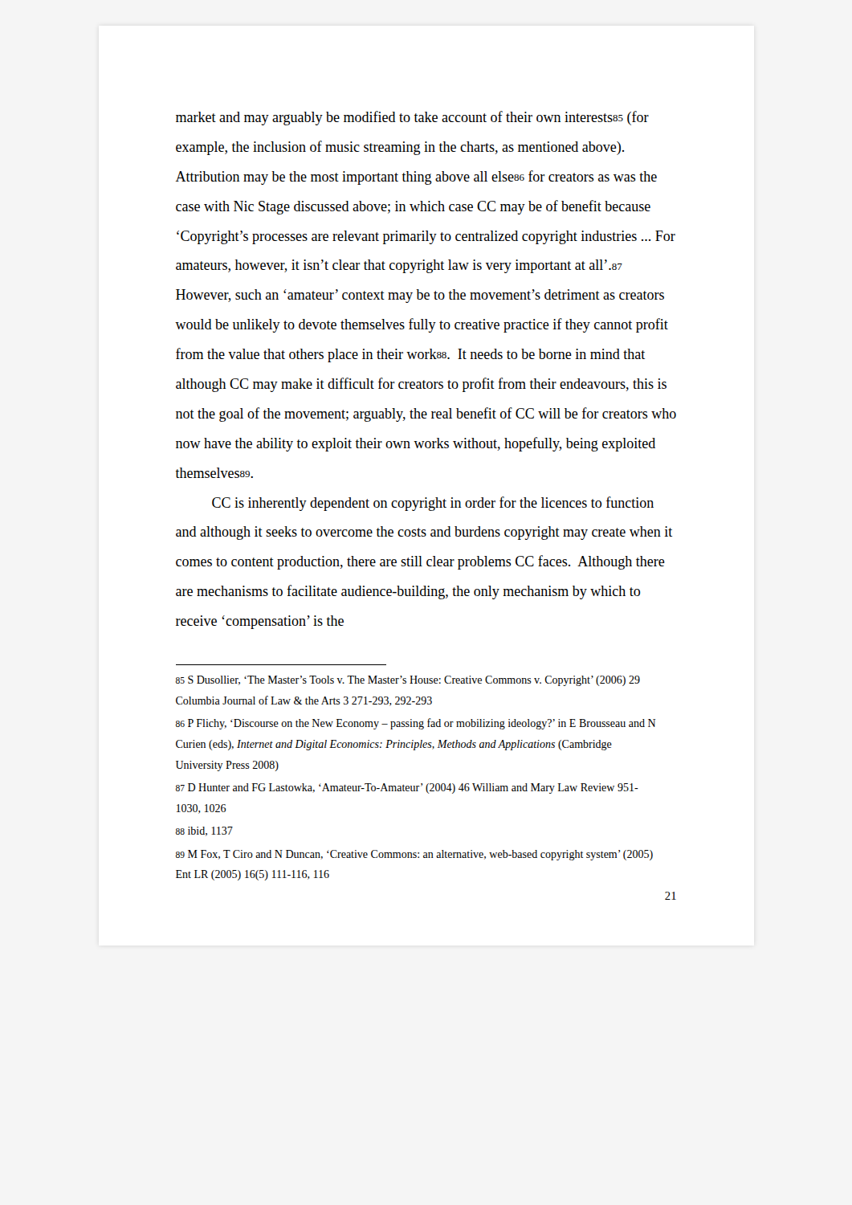market and may arguably be modified to take account of their own interests85 (for example, the inclusion of music streaming in the charts, as mentioned above). Attribution may be the most important thing above all else86 for creators as was the case with Nic Stage discussed above; in which case CC may be of benefit because ‘Copyright’s processes are relevant primarily to centralized copyright industries ... For amateurs, however, it isn’t clear that copyright law is very important at all’.87 However, such an ‘amateur’ context may be to the movement’s detriment as creators would be unlikely to devote themselves fully to creative practice if they cannot profit from the value that others place in their work88. It needs to be borne in mind that although CC may make it difficult for creators to profit from their endeavours, this is not the goal of the movement; arguably, the real benefit of CC will be for creators who now have the ability to exploit their own works without, hopefully, being exploited themselves89.
CC is inherently dependent on copyright in order for the licences to function and although it seeks to overcome the costs and burdens copyright may create when it comes to content production, there are still clear problems CC faces. Although there are mechanisms to facilitate audience-building, the only mechanism by which to receive ‘compensation’ is the
85 S Dusollier, ‘The Master’s Tools v. The Master’s House: Creative Commons v. Copyright’ (2006) 29 Columbia Journal of Law & the Arts 3 271-293, 292-293
86 P Flichy, ‘Discourse on the New Economy – passing fad or mobilizing ideology?’ in E Brousseau and N Curien (eds), Internet and Digital Economics: Principles, Methods and Applications (Cambridge University Press 2008)
87 D Hunter and FG Lastowka, ‘Amateur-To-Amateur’ (2004) 46 William and Mary Law Review 951-1030, 1026
88 ibid, 1137
89 M Fox, T Ciro and N Duncan, ‘Creative Commons: an alternative, web-based copyright system’ (2005) Ent LR (2005) 16(5) 111-116, 116
21